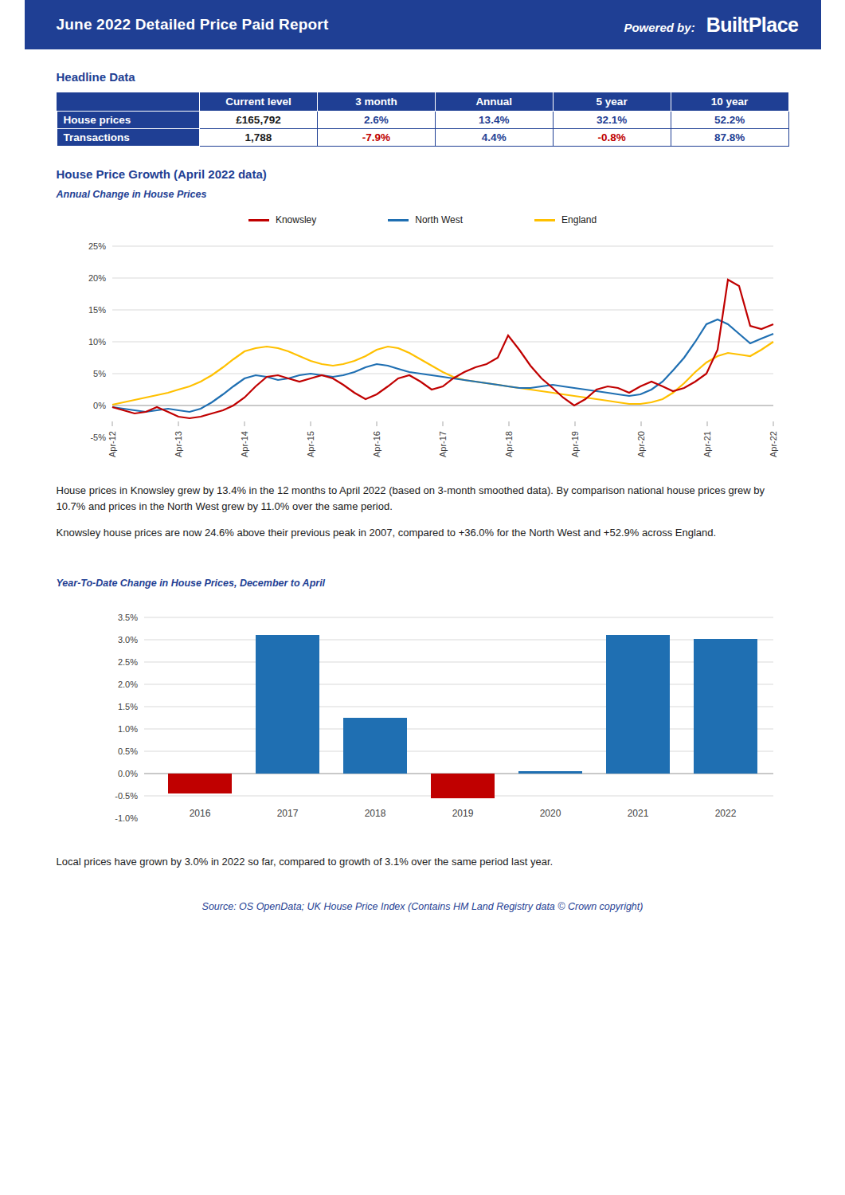June 2022 Detailed Price Paid Report
Powered by: BuiltPlace
Headline Data
| | Current level | 3 month | Annual | 5 year | 10 year |
| --- | --- | --- | --- | --- | --- |
| House prices | £165,792 | 2.6% | 13.4% | 32.1% | 52.2% |
| Transactions | 1,788 | -7.9% | 4.4% | -0.8% | 87.8% |
House Price Growth (April 2022 data)
Annual Change in House Prices
Knowsley
North West
England
25% 20% 15% 10% 5% 0% -5% Apr-12 Apr-13 Apr-14 Apr-15 Apr-16 Apr-17 Apr-18 Apr-19 Apr-20 Apr-21 Apr-22
House prices in Knowsley grew by 13.4% in the 12 months to April 2022 (based on 3-month smoothed data). By comparison national house prices grew by 10.7% and prices in the North West grew by 11.0% over the same period.
Knowsley house prices are now 24.6% above their previous peak in 2007, compared to +36.0% for the North West and +52.9% across England.
Year-To-Date Change in House Prices, December to April
3.5% 3.0% 2.5% 2.0% 1.5% 1.0% 0.5% 0.0% -0.5% -1.0% 2016 2017 2018 2019 2020 2021 2022
Local prices have grown by 3.0% in 2022 so far, compared to growth of 3.1% over the same period last year.
Source: OS OpenData; UK House Price Index (Contains HM Land Registry data © Crown copyright)